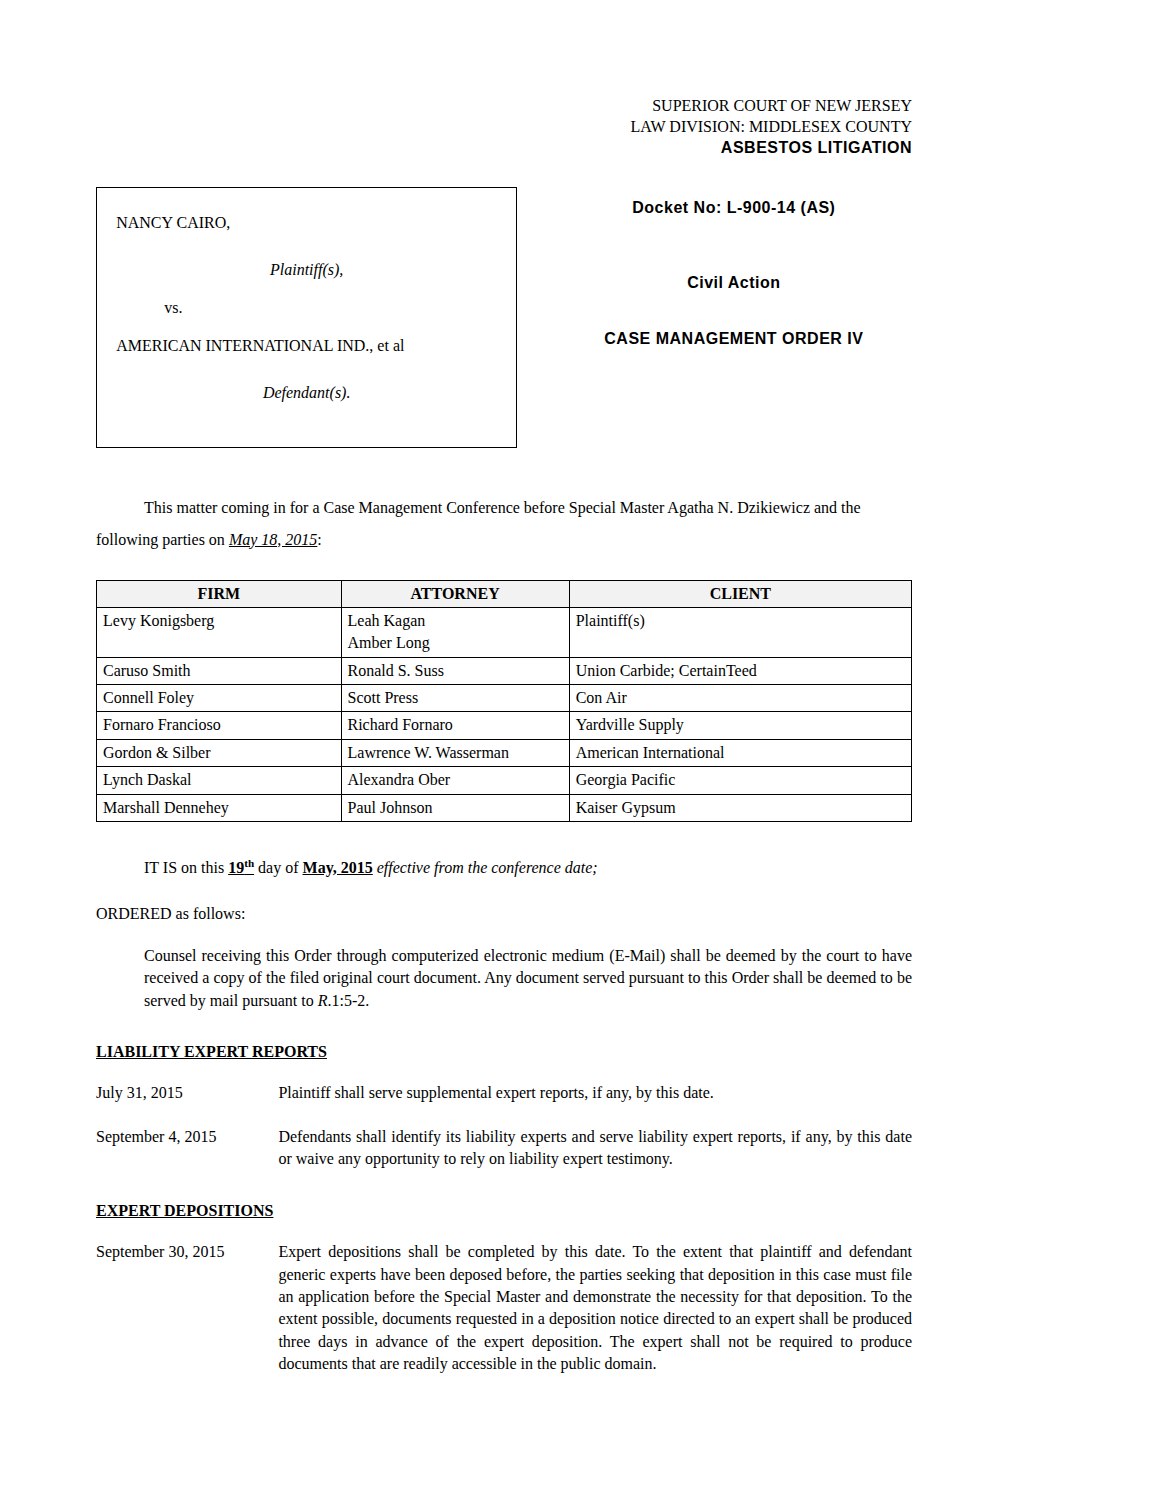SUPERIOR COURT OF NEW JERSEY
LAW DIVISION: MIDDLESEX COUNTY
ASBESTOS LITIGATION
NANCY CAIRO,
Plaintiff(s),
vs.
AMERICAN INTERNATIONAL IND., et al
Defendant(s).
Docket No: L-900-14 (AS)
Civil Action
CASE MANAGEMENT ORDER IV
This matter coming in for a Case Management Conference before Special Master Agatha N. Dzikiewicz and the following parties on May 18, 2015:
| FIRM | ATTORNEY | CLIENT |
| --- | --- | --- |
| Levy Konigsberg | Leah Kagan Amber Long | Plaintiff(s) |
| Caruso Smith | Ronald S. Suss | Union Carbide; CertainTeed |
| Connell Foley | Scott Press | Con Air |
| Fornaro Francioso | Richard Fornaro | Yardville Supply |
| Gordon & Silber | Lawrence W. Wasserman | American International |
| Lynch Daskal | Alexandra Ober | Georgia Pacific |
| Marshall Dennehey | Paul Johnson | Kaiser Gypsum |
IT IS on this 19th day of May, 2015 effective from the conference date;
ORDERED as follows:
Counsel receiving this Order through computerized electronic medium (E-Mail) shall be deemed by the court to have received a copy of the filed original court document. Any document served pursuant to this Order shall be deemed to be served by mail pursuant to R.1:5-2.
LIABILITY EXPERT REPORTS
July 31, 2015
Plaintiff shall serve supplemental expert reports, if any, by this date.
September 4, 2015
Defendants shall identify its liability experts and serve liability expert reports, if any, by this date or waive any opportunity to rely on liability expert testimony.
EXPERT DEPOSITIONS
September 30, 2015
Expert depositions shall be completed by this date. To the extent that plaintiff and defendant generic experts have been deposed before, the parties seeking that deposition in this case must file an application before the Special Master and demonstrate the necessity for that deposition. To the extent possible, documents requested in a deposition notice directed to an expert shall be produced three days in advance of the expert deposition. The expert shall not be required to produce documents that are readily accessible in the public domain.